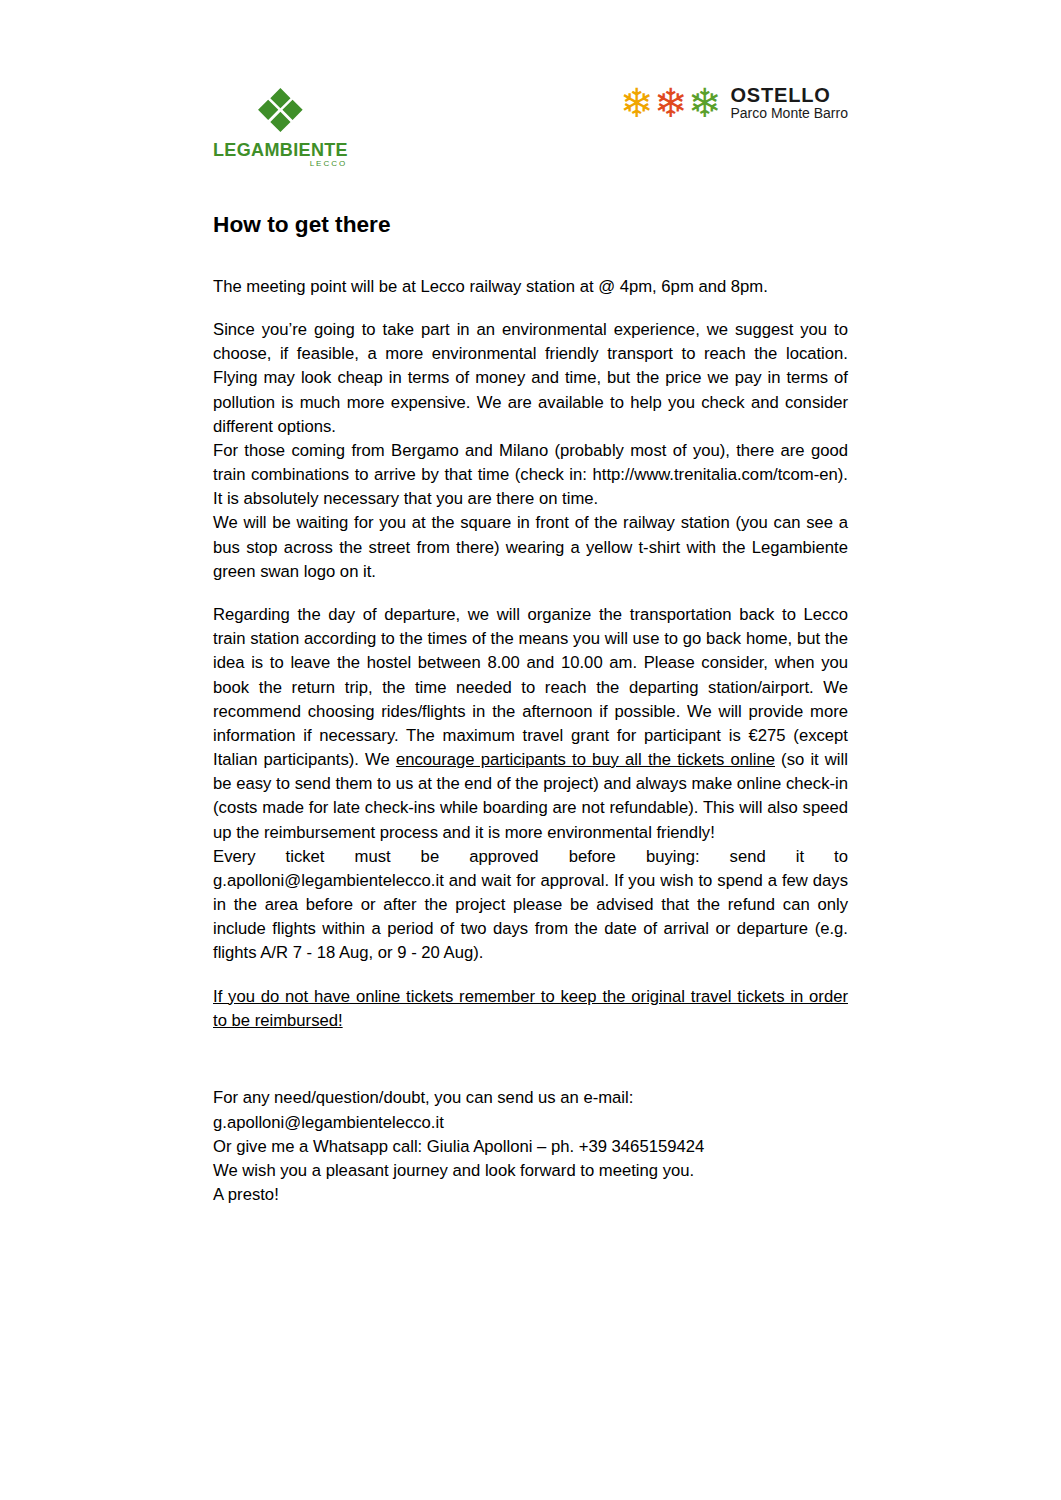❖
LEGAMBIENTE
LECCO
❄❄❄
OSTELLO
Parco Monte Barro
How to get there
The meeting point will be at Lecco railway station at @ 4pm, 6pm and 8pm.
Since you’re going to take part in an environmental experience, we suggest you to choose, if feasible, a more environmental friendly transport to reach the location. Flying may look cheap in terms of money and time, but the price we pay in terms of pollution is much more expensive. We are available to help you check and consider different options.
For those coming from Bergamo and Milano (probably most of you), there are good train combinations to arrive by that time (check in: http://www.trenitalia.com/tcom-en). It is absolutely necessary that you are there on time.
We will be waiting for you at the square in front of the railway station (you can see a bus stop across the street from there) wearing a yellow t-shirt with the Legambiente green swan logo on it.
Regarding the day of departure, we will organize the transportation back to Lecco train station according to the times of the means you will use to go back home, but the idea is to leave the hostel between 8.00 and 10.00 am. Please consider, when you book the return trip, the time needed to reach the departing station/airport. We recommend choosing rides/flights in the afternoon if possible. We will provide more information if necessary. The maximum travel grant for participant is €275 (except Italian participants). We encourage participants to buy all the tickets online (so it will be easy to send them to us at the end of the project) and always make online check-in (costs made for late check-ins while boarding are not refundable). This will also speed up the reimbursement process and it is more environmental friendly!
Every ticket must be approved before buying: send it to g.apolloni@legambientelecco.it and wait for approval. If you wish to spend a few days in the area before or after the project please be advised that the refund can only include flights within a period of two days from the date of arrival or departure (e.g. flights A/R 7 - 18 Aug, or 9 - 20 Aug).
If you do not have online tickets remember to keep the original travel tickets in order to be reimbursed!
For any need/question/doubt, you can send us an e-mail:
g.apolloni@legambientelecco.it
Or give me a Whatsapp call: Giulia Apolloni – ph. +39 3465159424
We wish you a pleasant journey and look forward to meeting you.
A presto!